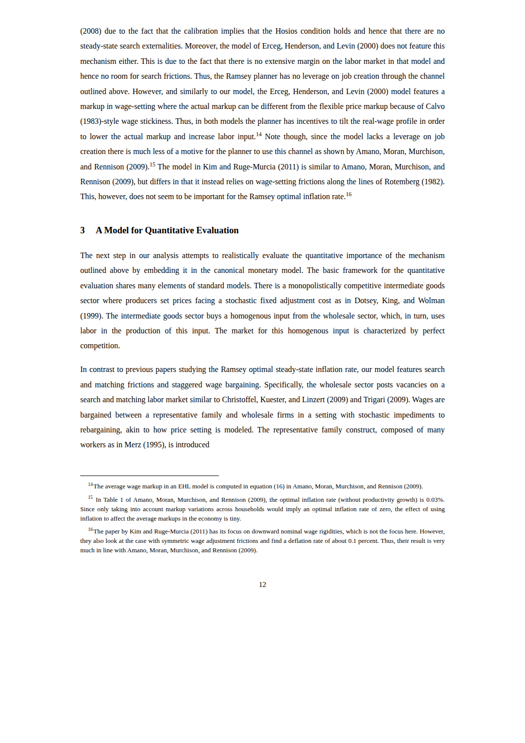(2008) due to the fact that the calibration implies that the Hosios condition holds and hence that there are no steady-state search externalities. Moreover, the model of Erceg, Henderson, and Levin (2000) does not feature this mechanism either. This is due to the fact that there is no extensive margin on the labor market in that model and hence no room for search frictions. Thus, the Ramsey planner has no leverage on job creation through the channel outlined above. However, and similarly to our model, the Erceg, Henderson, and Levin (2000) model features a markup in wage-setting where the actual markup can be different from the flexible price markup because of Calvo (1983)-style wage stickiness. Thus, in both models the planner has incentives to tilt the real-wage profile in order to lower the actual markup and increase labor input.14 Note though, since the model lacks a leverage on job creation there is much less of a motive for the planner to use this channel as shown by Amano, Moran, Murchison, and Rennison (2009).15 The model in Kim and Ruge-Murcia (2011) is similar to Amano, Moran, Murchison, and Rennison (2009), but differs in that it instead relies on wage-setting frictions along the lines of Rotemberg (1982). This, however, does not seem to be important for the Ramsey optimal inflation rate.16
3 A Model for Quantitative Evaluation
The next step in our analysis attempts to realistically evaluate the quantitative importance of the mechanism outlined above by embedding it in the canonical monetary model. The basic framework for the quantitative evaluation shares many elements of standard models. There is a monopolistically competitive intermediate goods sector where producers set prices facing a stochastic fixed adjustment cost as in Dotsey, King, and Wolman (1999). The intermediate goods sector buys a homogenous input from the wholesale sector, which, in turn, uses labor in the production of this input. The market for this homogenous input is characterized by perfect competition.
In contrast to previous papers studying the Ramsey optimal steady-state inflation rate, our model features search and matching frictions and staggered wage bargaining. Specifically, the wholesale sector posts vacancies on a search and matching labor market similar to Christoffel, Kuester, and Linzert (2009) and Trigari (2009). Wages are bargained between a representative family and wholesale firms in a setting with stochastic impediments to rebargaining, akin to how price setting is modeled. The representative family construct, composed of many workers as in Merz (1995), is introduced
14The average wage markup in an EHL model is computed in equation (16) in Amano, Moran, Murchison, and Rennison (2009).
15 In Table 1 of Amano, Moran, Murchison, and Rennison (2009), the optimal inflation rate (without productivity growth) is 0.03%. Since only taking into account markup variations across households would imply an optimal inflation rate of zero, the effect of using inflation to affect the average markups in the economy is tiny.
16The paper by Kim and Ruge-Murcia (2011) has its focus on downward nominal wage rigidities, which is not the focus here. However, they also look at the case with symmetric wage adjustment frictions and find a deflation rate of about 0.1 percent. Thus, their result is very much in line with Amano, Moran, Murchison, and Rennison (2009).
12